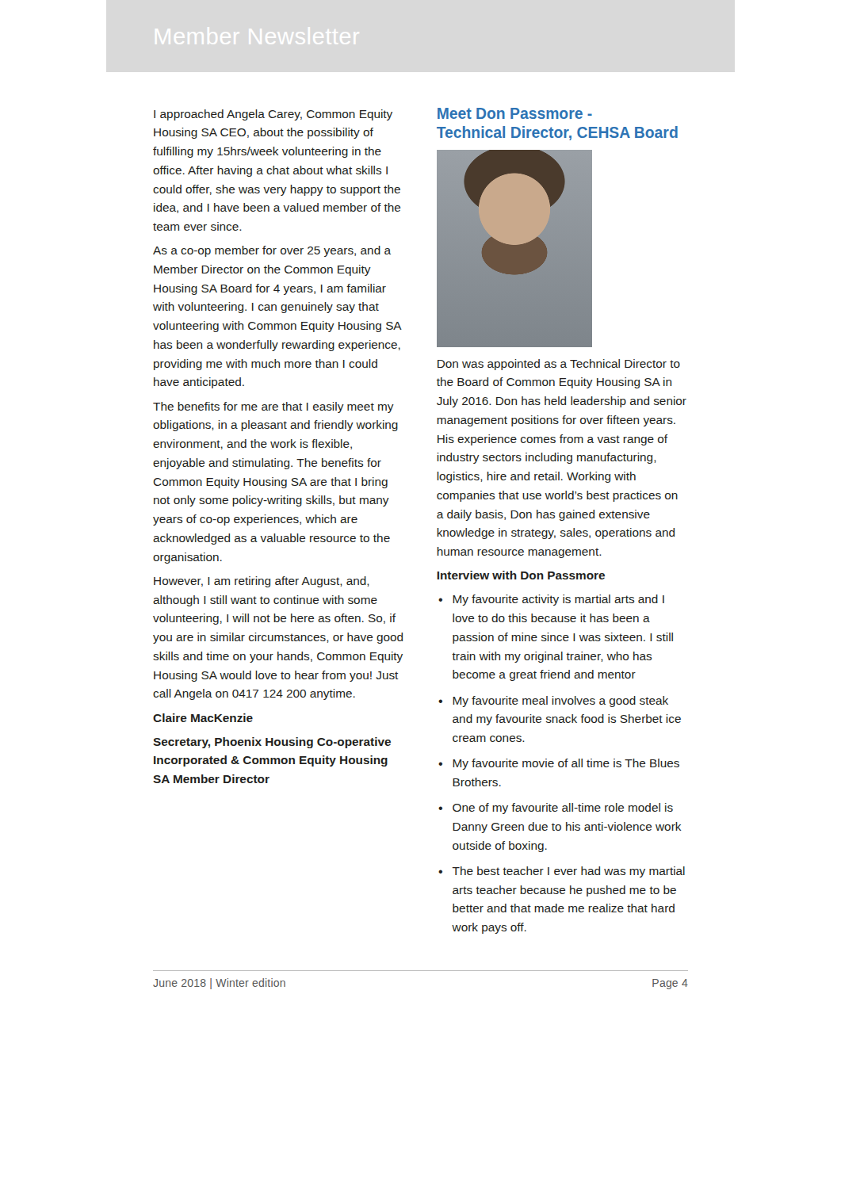Member Newsletter
I approached Angela Carey, Common Equity Housing SA CEO, about the possibility of fulfilling my 15hrs/week volunteering in the office. After having a chat about what skills I could offer, she was very happy to support the idea, and I have been a valued member of the team ever since.
As a co-op member for over 25 years, and a Member Director on the Common Equity Housing SA Board for 4 years, I am familiar with volunteering. I can genuinely say that volunteering with Common Equity Housing SA has been a wonderfully rewarding experience, providing me with much more than I could have anticipated.
The benefits for me are that I easily meet my obligations, in a pleasant and friendly working environment, and the work is flexible, enjoyable and stimulating. The benefits for Common Equity Housing SA are that I bring not only some policy-writing skills, but many years of co-op experiences, which are acknowledged as a valuable resource to the organisation.
However, I am retiring after August, and, although I still want to continue with some volunteering, I will not be here as often. So, if you are in similar circumstances, or have good skills and time on your hands, Common Equity Housing SA would love to hear from you! Just call Angela on 0417 124 200 anytime.
Claire MacKenzie
Secretary, Phoenix Housing Co-operative Incorporated & Common Equity Housing SA Member Director
Meet Don Passmore -
Technical Director, CEHSA Board
Don was appointed as a Technical Director to the Board of Common Equity Housing SA in July 2016. Don has held leadership and senior management positions for over fifteen years. His experience comes from a vast range of industry sectors including manufacturing, logistics, hire and retail. Working with companies that use world’s best practices on a daily basis, Don has gained extensive knowledge in strategy, sales, operations and human resource management.
Interview with Don Passmore
My favourite activity is martial arts and I love to do this because it has been a passion of mine since I was sixteen. I still train with my original trainer, who has become a great friend and mentor
My favourite meal involves a good steak and my favourite snack food is Sherbet ice cream cones.
My favourite movie of all time is The Blues Brothers.
One of my favourite all-time role model is Danny Green due to his anti-violence work outside of boxing.
The best teacher I ever had was my martial arts teacher because he pushed me to be better and that made me realize that hard work pays off.
June 2018 | Winter edition
Page 4